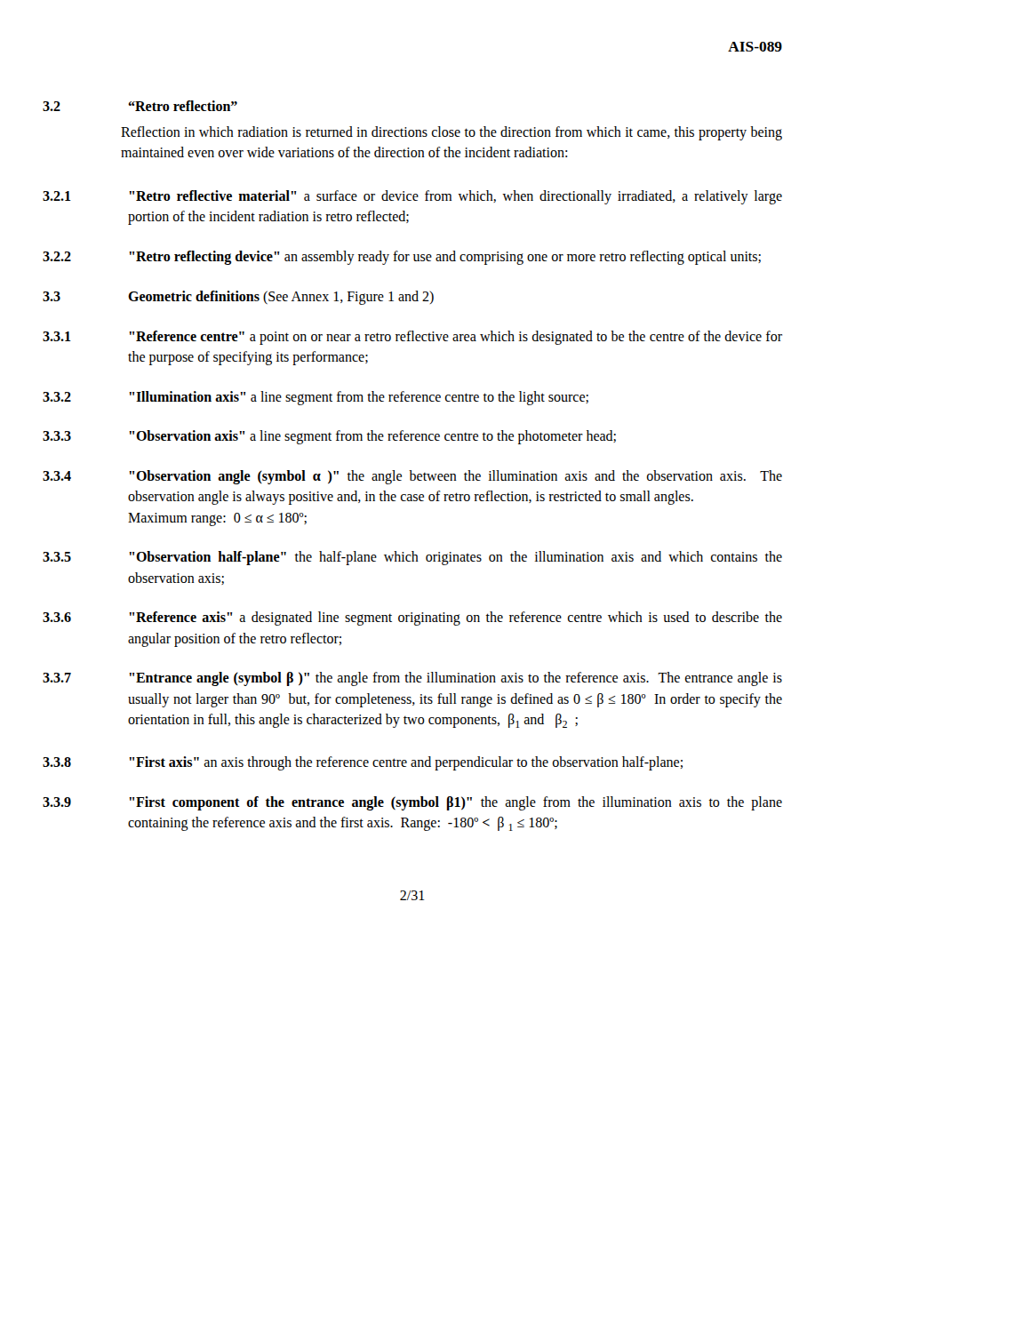AIS-089
3.2
“Retro reflection”
Reflection in which radiation is returned in directions close to the direction from which it came, this property being maintained even over wide variations of the direction of the incident radiation:
3.2.1
"Retro reflective material" a surface or device from which, when directionally irradiated, a relatively large portion of the incident radiation is retro reflected;
3.2.2
"Retro reflecting device" an assembly ready for use and comprising one or more retro reflecting optical units;
3.3
Geometric definitions (See Annex 1, Figure 1 and 2)
3.3.1
"Reference centre" a point on or near a retro reflective area which is designated to be the centre of the device for the purpose of specifying its performance;
3.3.2
"Illumination axis" a line segment from the reference centre to the light source;
3.3.3
"Observation axis" a line segment from the reference centre to the photometer head;
3.3.4
"Observation angle (symbol α )" the angle between the illumination axis and the observation axis. The observation angle is always positive and, in the case of retro reflection, is restricted to small angles.
Maximum range: 0 ≤ α ≤ 180º;
3.3.5
"Observation half-plane" the half-plane which originates on the illumination axis and which contains the observation axis;
3.3.6
"Reference axis" a designated line segment originating on the reference centre which is used to describe the angular position of the retro reflector;
3.3.7
"Entrance angle (symbol β )" the angle from the illumination axis to the reference axis. The entrance angle is usually not larger than 90º but, for completeness, its full range is defined as 0 ≤ β ≤ 180º In order to specify the orientation in full, this angle is characterized by two components, β1 and β2 ;
3.3.8
"First axis" an axis through the reference centre and perpendicular to the observation half-plane;
3.3.9
"First component of the entrance angle (symbol β1)" the angle from the illumination axis to the plane containing the reference axis and the first axis. Range: -180º < β 1 ≤ 180º;
2/31